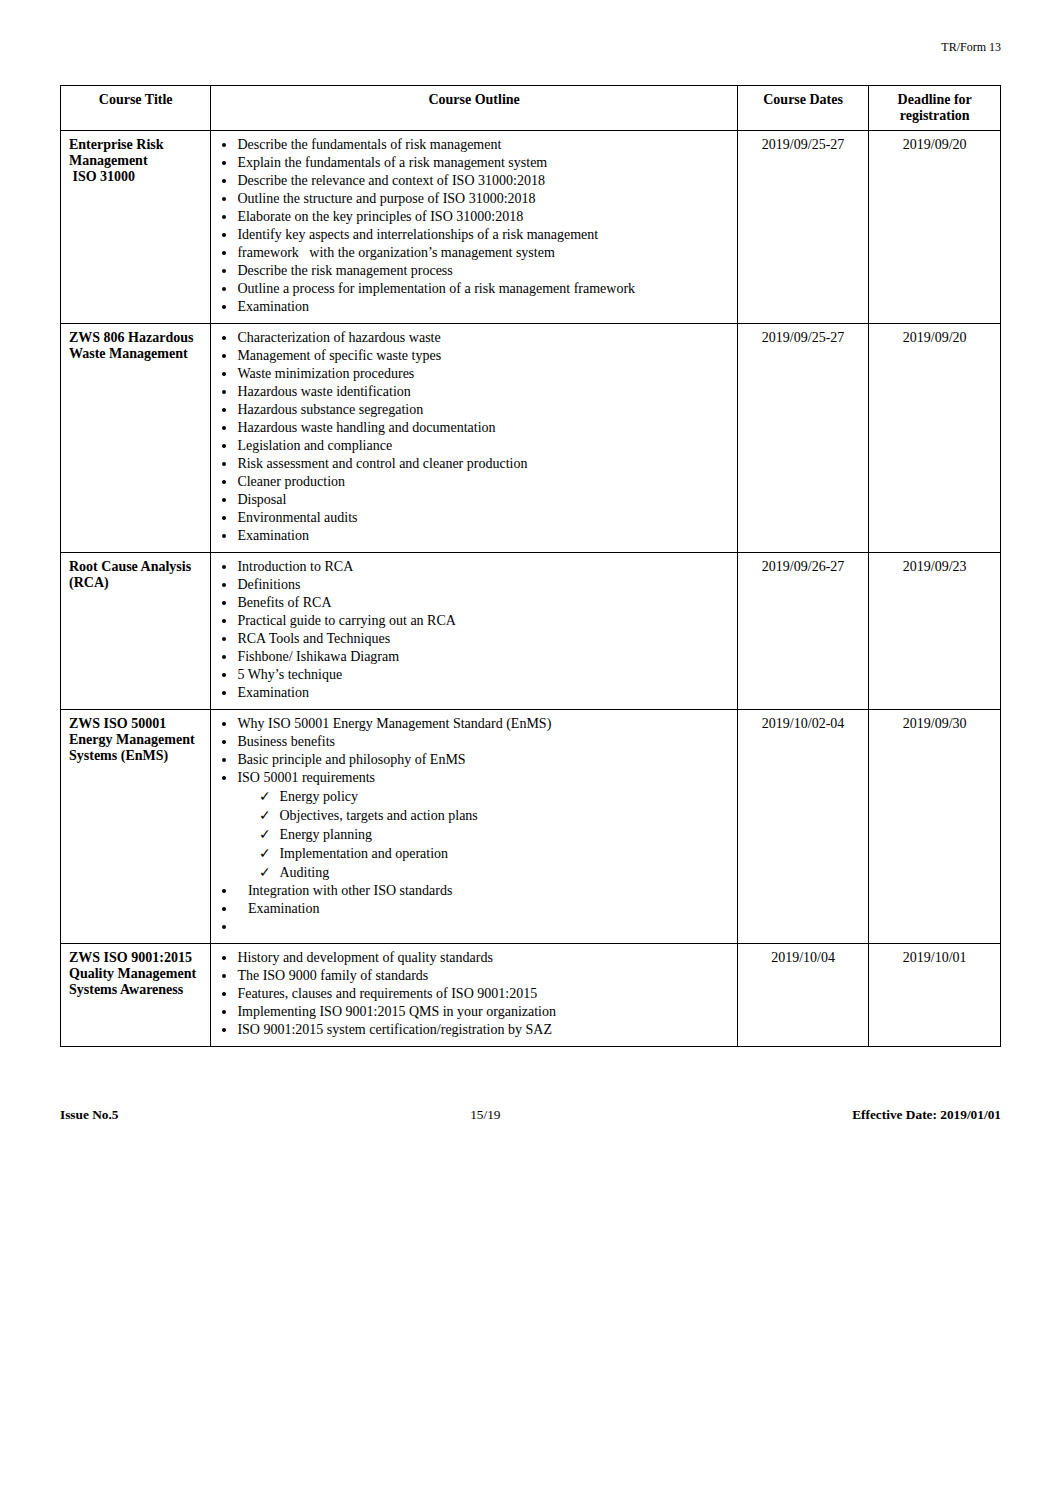TR/Form 13
| Course Title | Course Outline | Course Dates | Deadline for registration |
| --- | --- | --- | --- |
| Enterprise Risk Management ISO 31000 | Describe the fundamentals of risk management Explain the fundamentals of a risk management system Describe the relevance and context of ISO 31000:2018 Outline the structure and purpose of ISO 31000:2018 Elaborate on the key principles of ISO 31000:2018 Identify key aspects and interrelationships of a risk management framework with the organization’s management system Describe the risk management process Outline a process for implementation of a risk management framework Examination | 2019/09/25-27 | 2019/09/20 |
| ZWS 806 Hazardous Waste Management | Characterization of hazardous waste Management of specific waste types Waste minimization procedures Hazardous waste identification Hazardous substance segregation Hazardous waste handling and documentation Legislation and compliance Risk assessment and control and cleaner production Cleaner production Disposal Environmental audits Examination | 2019/09/25-27 | 2019/09/20 |
| Root Cause Analysis (RCA) | Introduction to RCA Definitions Benefits of RCA Practical guide to carrying out an RCA RCA Tools and Techniques Fishbone/ Ishikawa Diagram 5 Why’s technique Examination | 2019/09/26-27 | 2019/09/23 |
| ZWS ISO 50001 Energy Management Systems (EnMS) | Why ISO 50001 Energy Management Standard (EnMS) Business benefits Basic principle and philosophy of EnMS ISO 50001 requirements Energy policy Objectives, targets and action plans Energy planning Implementation and operation Auditing Integration with other ISO standards Examination | 2019/10/02-04 | 2019/09/30 |
| ZWS ISO 9001:2015 Quality Management Systems Awareness | History and development of quality standards The ISO 9000 family of standards Features, clauses and requirements of ISO 9001:2015 Implementing ISO 9001:2015 QMS in your organization ISO 9001:2015 system certification/registration by SAZ | 2019/10/04 | 2019/10/01 |
Issue No.5
15/19
Effective Date: 2019/01/01